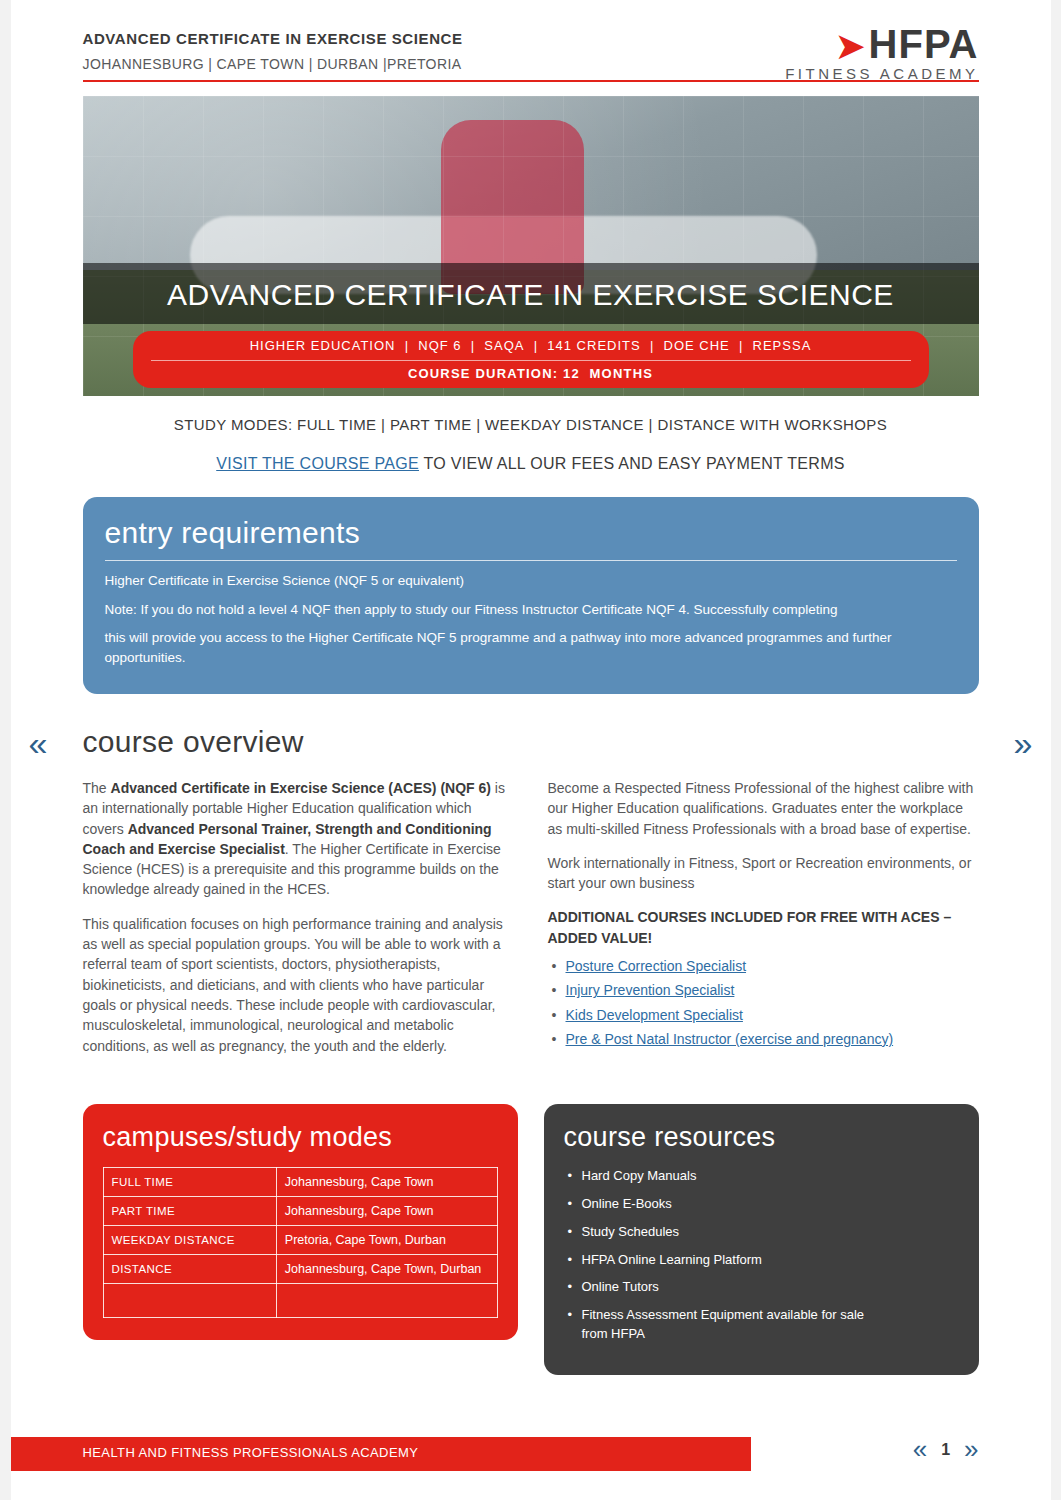➤HFPA
FITNESS ACADEMY
Advanced Certificate in Exercise Science
JOHANNESBURG | CAPE TOWN | DURBAN |PRETORIA
Advanced Certificate in Exercise Science
HIGHER EDUCATION | NQF 6 | SAQA | 141 CREDITS | DOE CHE | REPSSA
COURSE DURATION: 12 MONTHS
STUDY MODES: FULL TIME | PART TIME | WEEKDAY DISTANCE | DISTANCE WITH WORKSHOPS
VISIT THE COURSE PAGE TO VIEW ALL OUR FEES AND EASY PAYMENT TERMS
entry requirements
Higher Certificate in Exercise Science (NQF 5 or equivalent)
Note: If you do not hold a level 4 NQF then apply to study our Fitness Instructor Certificate NQF 4. Successfully completing
this will provide you access to the Higher Certificate NQF 5 programme and a pathway into more advanced programmes and further opportunities.
«
»
course overview
The Advanced Certificate in Exercise Science (ACES) (NQF 6) is an internationally portable Higher Education qualification which covers Advanced Personal Trainer, Strength and Conditioning Coach and Exercise Specialist. The Higher Certificate in Exercise Science (HCES) is a prerequisite and this programme builds on the knowledge already gained in the HCES.
This qualification focuses on high performance training and analysis as well as special population groups. You will be able to work with a referral team of sport scientists, doctors, physiotherapists, biokineticists, and dieticians, and with clients who have particular goals or physical needs. These include people with cardiovascular, musculoskeletal, immunological, neurological and metabolic conditions, as well as pregnancy, the youth and the elderly.
Become a Respected Fitness Professional of the highest calibre with our Higher Education qualifications. Graduates enter the workplace as multi-skilled Fitness Professionals with a broad base of expertise.
Work internationally in Fitness, Sport or Recreation environments, or start your own business
ADDITIONAL COURSES INCLUDED FOR FREE WITH ACES – ADDED VALUE!
Posture Correction Specialist
Injury Prevention Specialist
Kids Development Specialist
Pre & Post Natal Instructor (exercise and pregnancy)
campuses/study modes
| FULL TIME | Johannesburg, Cape Town |
| PART TIME | Johannesburg, Cape Town |
| WEEKDAY DISTANCE | Pretoria, Cape Town, Durban |
| DISTANCE | Johannesburg, Cape Town, Durban |
course resources
Hard Copy Manuals
Online E-Books
Study Schedules
HFPA Online Learning Platform
Online Tutors
Fitness Assessment Equipment available for sale
from HFPA
HEALTH AND FITNESS PROFESSIONALS ACADEMY
« 1 »